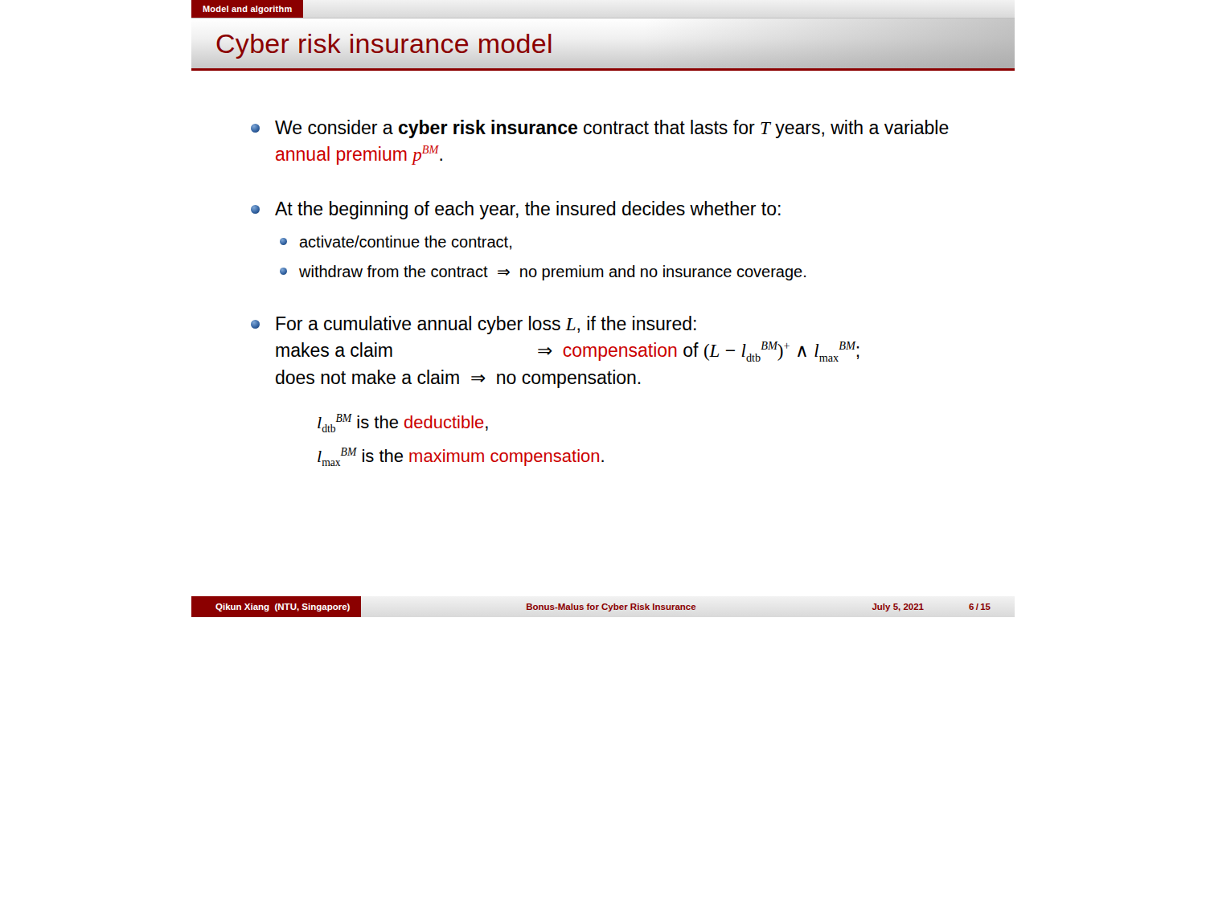Model and algorithm
Cyber risk insurance model
We consider a cyber risk insurance contract that lasts for T years, with a variable annual premium pBM.
At the beginning of each year, the insured decides whether to:
activate/continue the contract,
withdraw from the contract ⇒ no premium and no insurance coverage.
For a cumulative annual cyber loss L, if the insured:
makes a claim ⇒ compensation of (L − ldtbBM)+ ∧ lmaxBM;
does not make a claim ⇒ no compensation.
ldtbBM is the deductible,
lmaxBM is the maximum compensation.
Qikun Xiang (NTU, Singapore)
Bonus-Malus for Cyber Risk Insurance
July 5, 20216 / 15